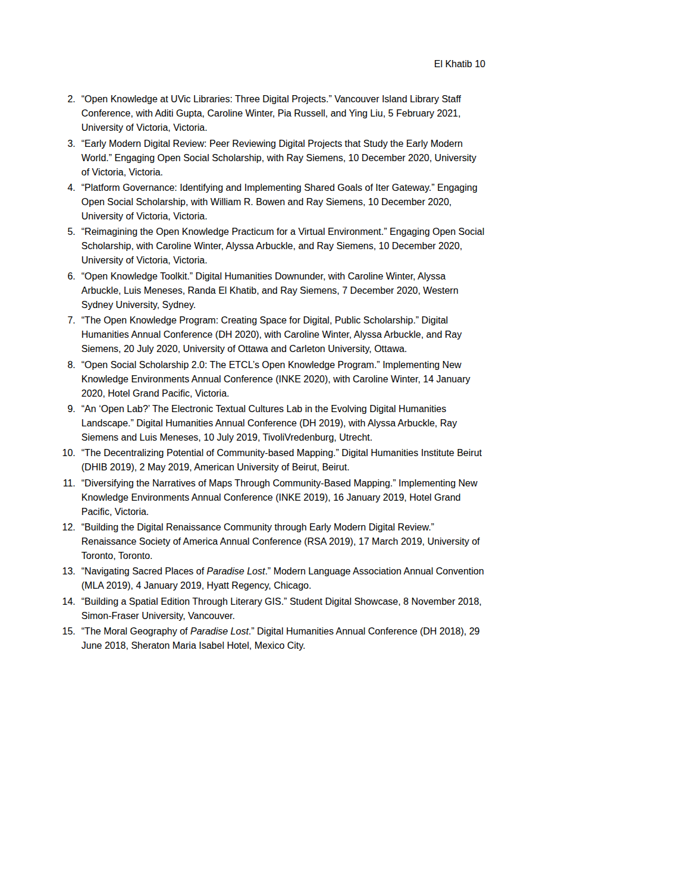El Khatib 10
“Open Knowledge at UVic Libraries: Three Digital Projects.” Vancouver Island Library Staff Conference, with Aditi Gupta, Caroline Winter, Pia Russell, and Ying Liu, 5 February 2021, University of Victoria, Victoria.
“Early Modern Digital Review: Peer Reviewing Digital Projects that Study the Early Modern World.” Engaging Open Social Scholarship, with Ray Siemens, 10 December 2020, University of Victoria, Victoria.
“Platform Governance: Identifying and Implementing Shared Goals of Iter Gateway.” Engaging Open Social Scholarship, with William R. Bowen and Ray Siemens, 10 December 2020, University of Victoria, Victoria.
“Reimagining the Open Knowledge Practicum for a Virtual Environment.” Engaging Open Social Scholarship, with Caroline Winter, Alyssa Arbuckle, and Ray Siemens, 10 December 2020, University of Victoria, Victoria.
“Open Knowledge Toolkit.” Digital Humanities Downunder, with Caroline Winter, Alyssa Arbuckle, Luis Meneses, Randa El Khatib, and Ray Siemens, 7 December 2020, Western Sydney University, Sydney.
“The Open Knowledge Program: Creating Space for Digital, Public Scholarship.” Digital Humanities Annual Conference (DH 2020), with Caroline Winter, Alyssa Arbuckle, and Ray Siemens, 20 July 2020, University of Ottawa and Carleton University, Ottawa.
“Open Social Scholarship 2.0: The ETCL’s Open Knowledge Program.” Implementing New Knowledge Environments Annual Conference (INKE 2020), with Caroline Winter, 14 January 2020, Hotel Grand Pacific, Victoria.
“An ‘Open Lab?’ The Electronic Textual Cultures Lab in the Evolving Digital Humanities Landscape.” Digital Humanities Annual Conference (DH 2019), with Alyssa Arbuckle, Ray Siemens and Luis Meneses, 10 July 2019, TivoliVredenburg, Utrecht.
“The Decentralizing Potential of Community-based Mapping.” Digital Humanities Institute Beirut (DHIB 2019), 2 May 2019, American University of Beirut, Beirut.
“Diversifying the Narratives of Maps Through Community-Based Mapping.” Implementing New Knowledge Environments Annual Conference (INKE 2019), 16 January 2019, Hotel Grand Pacific, Victoria.
“Building the Digital Renaissance Community through Early Modern Digital Review.” Renaissance Society of America Annual Conference (RSA 2019), 17 March 2019, University of Toronto, Toronto.
“Navigating Sacred Places of Paradise Lost.” Modern Language Association Annual Convention (MLA 2019), 4 January 2019, Hyatt Regency, Chicago.
“Building a Spatial Edition Through Literary GIS.” Student Digital Showcase, 8 November 2018, Simon-Fraser University, Vancouver.
“The Moral Geography of Paradise Lost.” Digital Humanities Annual Conference (DH 2018), 29 June 2018, Sheraton Maria Isabel Hotel, Mexico City.